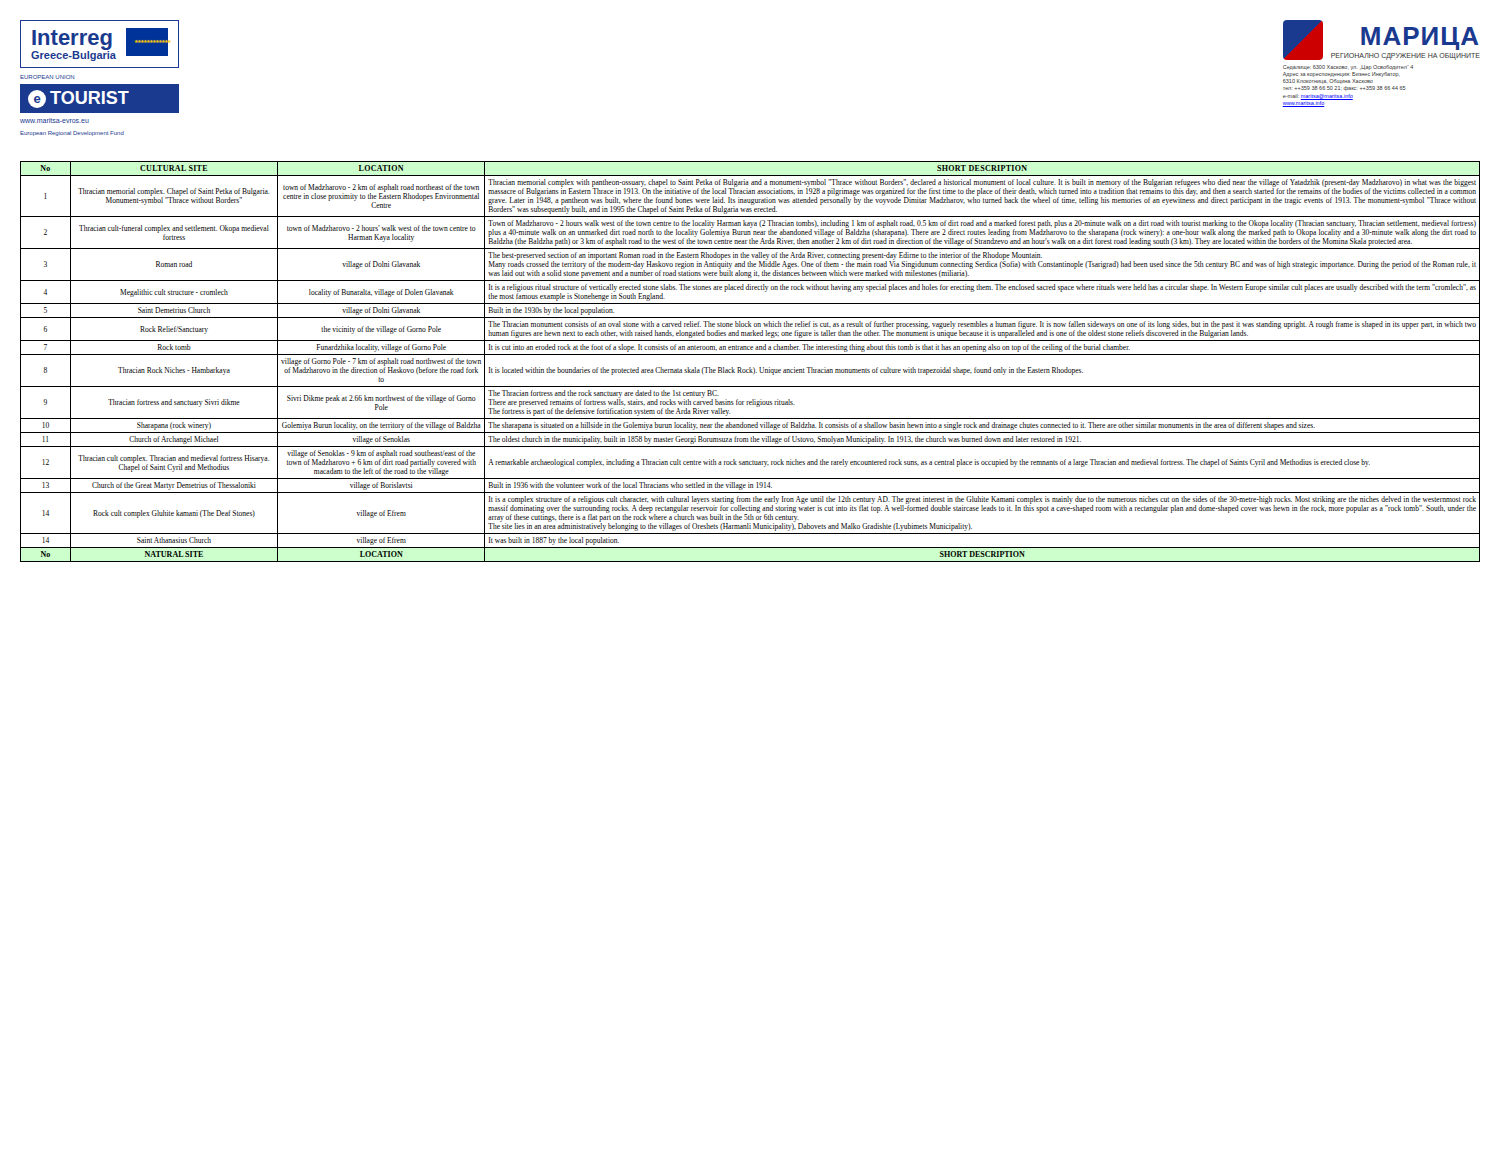Interreg
Greece-Bulgaria
EUROPEAN UNION
e TOURIST
www.maritsa-evros.eu
European Regional Development Fund
МАРИЦА
РЕГИОНАЛНО СДРУЖЕНИЕ НА ОБЩИНИТЕ
Седалище: 6300 Хасково, ул. „Цар Освободител“ 4
Адрес за кореспонденция: Бизнес Инкубатор,
6310 Клокотница, Община Хасково
тел: ++359 38 66 50 21; факс: ++359 38 66 44 65
e-mail: maritsa@maritsa.info
www.maritsa.info
| No | CULTURAL SITE | LOCATION | SHORT DESCRIPTION |
| --- | --- | --- | --- |
| 1 | Thracian memorial complex. Chapel of Saint Petka of Bulgaria. Monument-symbol "Thrace without Borders" | town of Madzharovo - 2 km of asphalt road northeast of the town centre in close proximity to the Eastern Rhodopes Environmental Centre | Thracian memorial complex with pantheon-ossuary, chapel to Saint Petka of Bulgaria and a monument-symbol "Thrace without Borders", declared a historical monument of local culture. It is built in memory of the Bulgarian refugees who died near the village of Yatadzhik (present-day Madzharovo) in what was the biggest massacre of Bulgarians in Eastern Thrace in 1913. On the initiative of the local Thracian associations, in 1928 a pilgrimage was organized for the first time to the place of their death, which turned into a tradition that remains to this day, and then a search started for the remains of the bodies of the victims collected in a common grave. Later in 1948, a pantheon was built, where the found bones were laid. Its inauguration was attended personally by the voyvode Dimitar Madzharov, who turned back the wheel of time, telling his memories of an eyewitness and direct participant in the tragic events of 1913. The monument-symbol "Thrace without Borders" was subsequently built, and in 1995 the Chapel of Saint Petka of Bulgaria was erected. |
| 2 | Thracian cult-funeral complex and settlement. Okopa medieval fortress | town of Madzharovo - 2 hours' walk west of the town centre to Harman Kaya locality | Town of Madzharovo - 2 hours walk west of the town centre to the locality Harman kaya (2 Thracian tombs), including 1 km of asphalt road, 0.5 km of dirt road and a marked forest path, plus a 20-minute walk on a dirt road with tourist marking to the Okopa locality (Thracian sanctuary, Thracian settlement, medieval fortress) plus a 40-minute walk on an unmarked dirt road north to the locality Golemiya Burun near the abandoned village of Baldzha (sharapana). There are 2 direct routes leading from Madzharovo to the sharapana (rock winery): a one-hour walk along the marked path to Okopa locality and a 30-minute walk along the dirt road to Baldzha (the Baldzha path) or 3 km of asphalt road to the west of the town centre near the Arda River, then another 2 km of dirt road in direction of the village of Strandzevo and an hour's walk on a dirt forest road leading south (3 km). They are located within the borders of the Momina Skala protected area. |
| 3 | Roman road | village of Dolni Glavanak | The best-preserved section of an important Roman road in the Eastern Rhodopes in the valley of the Arda River, connecting present-day Edirne to the interior of the Rhodope Mountain. Many roads crossed the territory of the modern-day Haskovo region in Antiquity and the Middle Ages. One of them - the main road Via Singidunum connecting Serdica (Sofia) with Constantinople (Tsarigrad) had been used since the 5th century BC and was of high strategic importance. During the period of the Roman rule, it was laid out with a solid stone pavement and a number of road stations were built along it, the distances between which were marked with milestones (miliaria). |
| 4 | Megalithic cult structure - cromlech | locality of Bunaralta, village of Dolen Glavanak | It is a religious ritual structure of vertically erected stone slabs. The stones are placed directly on the rock without having any special places and holes for erecting them. The enclosed sacred space where rituals were held has a circular shape. In Western Europe similar cult places are usually described with the term "cromlech", as the most famous example is Stonehenge in South England. |
| 5 | Saint Demetrius Church | village of Dolni Glavanak | Built in the 1930s by the local population. |
| 6 | Rock Relief/Sanctuary | the vicinity of the village of Gorno Pole | The Thracian monument consists of an oval stone with a carved relief. The stone block on which the relief is cut, as a result of further processing, vaguely resembles a human figure. It is now fallen sideways on one of its long sides, but in the past it was standing upright. A rough frame is shaped in its upper part, in which two human figures are hewn next to each other, with raised hands, elongated bodies and marked legs; one figure is taller than the other. The monument is unique because it is unparalleled and is one of the oldest stone reliefs discovered in the Bulgarian lands. |
| 7 | Rock tomb | Funardzhika locality, village of Gorno Pole | It is cut into an eroded rock at the foot of a slope. It consists of an anteroom, an entrance and a chamber. The interesting thing about this tomb is that it has an opening also on top of the ceiling of the burial chamber. |
| 8 | Thracian Rock Niches - Hambarkaya | village of Gorno Pole - 7 km of asphalt road northwest of the town of Madzharovo in the direction of Haskovo (before the road fork to | It is located within the boundaries of the protected area Chernata skala (The Black Rock). Unique ancient Thracian monuments of culture with trapezoidal shape, found only in the Eastern Rhodopes. |
| 9 | Thracian fortress and sanctuary Sivri dikme | Sivri Dikme peak at 2.66 km northwest of the village of Gorno Pole | The Thracian fortress and the rock sanctuary are dated to the 1st century BC. There are preserved remains of fortress walls, stairs, and rocks with carved basins for religious rituals. The fortress is part of the defensive fortification system of the Arda River valley. |
| 10 | Sharapana (rock winery) | Golemiya Burun locality, on the territory of the village of Baldzha | The sharapana is situated on a hillside in the Golemiya burun locality, near the abandoned village of Baldzha. It consists of a shallow basin hewn into a single rock and drainage chutes connected to it. There are other similar monuments in the area of different shapes and sizes. |
| 11 | Church of Archangel Michael | village of Senoklas | The oldest church in the municipality, built in 1858 by master Georgi Borumsuza from the village of Ustovo, Smolyan Municipality. In 1913, the church was burned down and later restored in 1921. |
| 12 | Thracian cult complex. Thracian and medieval fortress Hisarya. Chapel of Saint Cyril and Methodius | village of Senoklas - 9 km of asphalt road southeast/east of the town of Madzharovo + 6 km of dirt road partially covered with macadam to the left of the road to the village | A remarkable archaeological complex, including a Thracian cult centre with a rock sanctuary, rock niches and the rarely encountered rock suns, as a central place is occupied by the remnants of a large Thracian and medieval fortress. The chapel of Saints Cyril and Methodius is erected close by. |
| 13 | Church of the Great Martyr Demetrius of Thessaloniki | village of Borislavtsi | Built in 1936 with the volunteer work of the local Thracians who settled in the village in 1914. |
| 14 | Rock cult complex Gluhite kamani (The Deaf Stones) | village of Efrem | It is a complex structure of a religious cult character, with cultural layers starting from the early Iron Age until the 12th century AD. The great interest in the Gluhite Kamani complex is mainly due to the numerous niches cut on the sides of the 30-metre-high rocks. Most striking are the niches delved in the westernmost rock massif dominating over the surrounding rocks. A deep rectangular reservoir for collecting and storing water is cut into its flat top. A well-formed double staircase leads to it. In this spot a cave-shaped room with a rectangular plan and dome-shaped cover was hewn in the rock, more popular as a "rock tomb". South, under the array of these cuttings, there is a flat part on the rock where a church was built in the 5th or 6th century. The site lies in an area administratively belonging to the villages of Oreshets (Harmanli Municipality), Dabovets and Malko Gradishte (Lyubimets Municipality). |
| 14 | Saint Athanasius Church | village of Efrem | It was built in 1887 by the local population. |
| No | NATURAL SITE | LOCATION | SHORT DESCRIPTION |